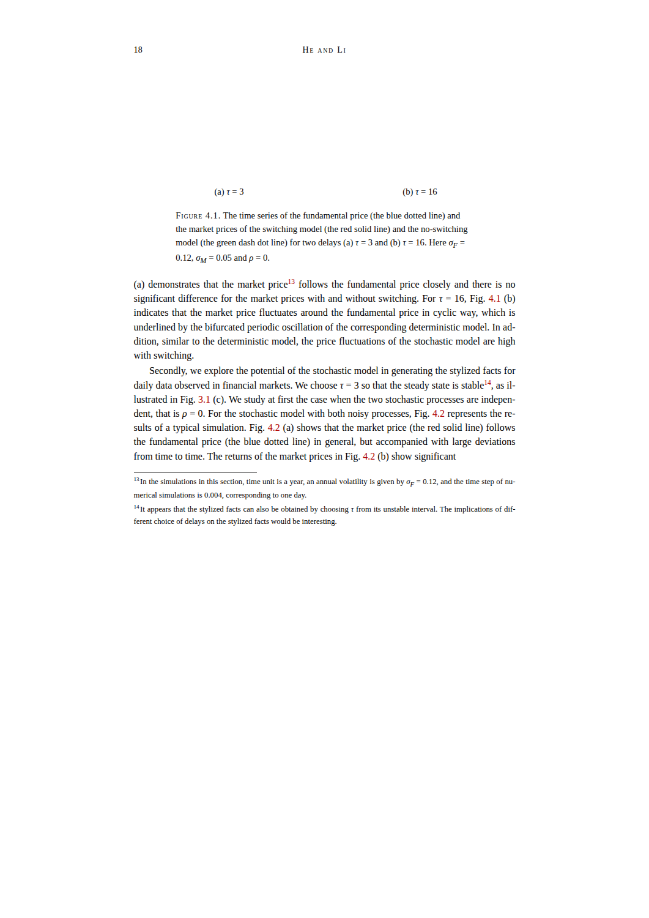18
He and Li
(a) τ = 3 (b) τ = 16
Figure 4.1. The time series of the fundamental price (the blue dotted line) and the market prices of the switching model (the red solid line) and the no-switching model (the green dash dot line) for two delays (a) τ = 3 and (b) τ = 16. Here σF = 0.12, σM = 0.05 and ρ = 0.
(a) demonstrates that the market price13 follows the fundamental price closely and there is no significant difference for the market prices with and without switching. For τ = 16, Fig. 4.1 (b) indicates that the market price fluctuates around the fundamental price in cyclic way, which is underlined by the bifurcated periodic oscillation of the corresponding deterministic model. In addition, similar to the deterministic model, the price fluctuations of the stochastic model are high with switching.
Secondly, we explore the potential of the stochastic model in generating the stylized facts for daily data observed in financial markets. We choose τ = 3 so that the steady state is stable14, as illustrated in Fig. 3.1 (c). We study at first the case when the two stochastic processes are independent, that is ρ = 0. For the stochastic model with both noisy processes, Fig. 4.2 represents the results of a typical simulation. Fig. 4.2 (a) shows that the market price (the red solid line) follows the fundamental price (the blue dotted line) in general, but accompanied with large deviations from time to time. The returns of the market prices in Fig. 4.2 (b) show significant
13In the simulations in this section, time unit is a year, an annual volatility is given by σF = 0.12, and the time step of numerical simulations is 0.004, corresponding to one day.
14It appears that the stylized facts can also be obtained by choosing τ from its unstable interval. The implications of different choice of delays on the stylized facts would be interesting.